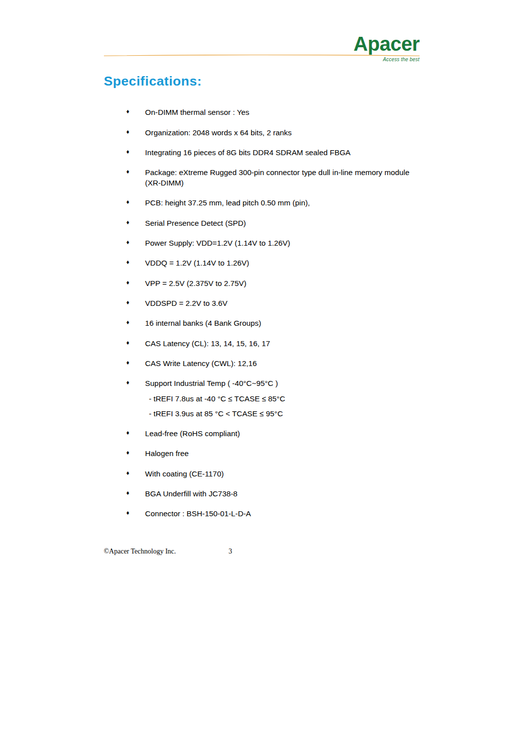Apacer
Access the best
Specifications:
On-DIMM thermal sensor : Yes
Organization: 2048 words x 64 bits, 2 ranks
Integrating 16 pieces of 8G bits DDR4 SDRAM sealed FBGA
Package: eXtreme Rugged 300-pin connector type dull in-line memory module (XR-DIMM)
PCB: height 37.25 mm, lead pitch 0.50 mm (pin),
Serial Presence Detect (SPD)
Power Supply: VDD=1.2V (1.14V to 1.26V)
VDDQ = 1.2V (1.14V to 1.26V)
VPP = 2.5V (2.375V to 2.75V)
VDDSPD = 2.2V to 3.6V
16 internal banks (4 Bank Groups)
CAS Latency (CL): 13, 14, 15, 16, 17
CAS Write Latency (CWL): 12,16
Support Industrial Temp ( -40°C~95°C ) - tREFI 7.8us at -40 °C ≤ TCASE ≤ 85°C - tREFI 3.9us at 85 °C < TCASE ≤ 95°C
Lead-free (RoHS compliant)
Halogen free
With coating (CE-1170)
BGA Underfill with JC738-8
Connector : BSH-150-01-L-D-A
©Apacer Technology Inc. 3